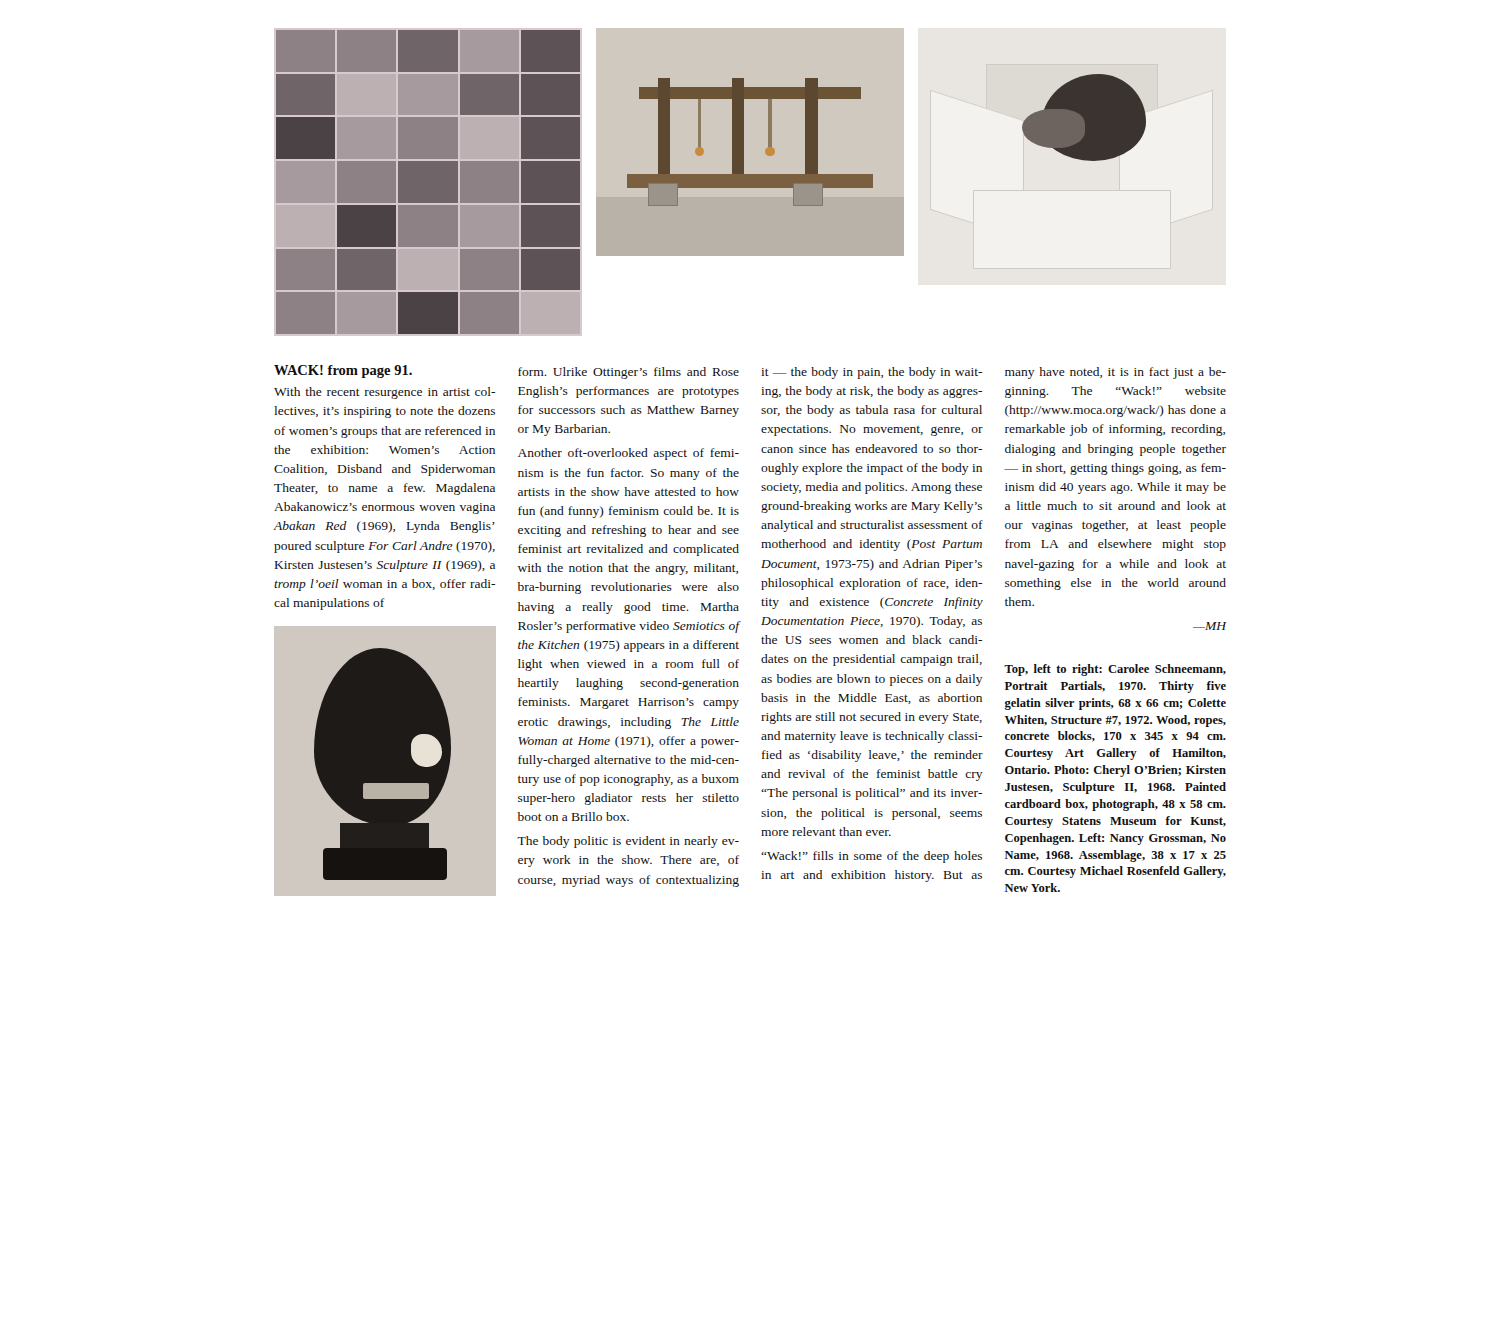WACK! from page 91.
With the recent resurgence in artist collectives, it’s inspiring to note the dozens of women’s groups that are referenced in the exhibition: Women’s Action Coalition, Disband and Spiderwoman Theater, to name a few. Magdalena Abakanowicz’s enormous woven vagina Abakan Red (1969), Lynda Benglis’ poured sculpture For Carl Andre (1970), Kirsten Justesen’s Sculpture II (1969), a tromp l’oeil woman in a box, offer radical manipulations of
form. Ulrike Ottinger’s films and Rose English’s performances are prototypes for successors such as Matthew Barney or My Barbarian.
Another oft-overlooked aspect of feminism is the fun factor. So many of the artists in the show have attested to how fun (and funny) feminism could be. It is exciting and refreshing to hear and see feminist art revitalized and complicated with the notion that the angry, militant, bra-burning revolutionaries were also having a really good time. Martha Rosler’s performative video Semiotics of the Kitchen (1975) appears in a different light when viewed in a room full of heartily laughing second-generation feminists. Margaret Harrison’s campy erotic drawings, including The Little Woman at Home (1971), offer a powerfully-charged alternative to the mid-century use of pop iconography, as a buxom super-hero gladiator rests her stiletto boot on a Brillo box.
The body politic is evident in nearly every work in the show. There are, of course, myriad ways of contextualizing it — the body in pain, the body in waiting, the body at risk, the body as aggressor, the body as tabula rasa for cultural expectations. No movement, genre, or canon since has endeavored to so thoroughly explore the impact of the body in society, media and politics. Among these ground-breaking works are Mary Kelly’s analytical and structuralist assessment of motherhood and identity (Post Partum Document, 1973-75) and Adrian Piper’s philosophical exploration of race, identity and existence (Concrete Infinity Documentation Piece, 1970). Today, as the US sees women and black candidates on the presidential campaign trail, as bodies are blown to pieces on a daily basis in the Middle East, as abortion rights are still not secured in every State, and maternity leave is technically classified as ‘disability leave,’ the reminder and revival of the feminist battle cry “The personal is political” and its inversion, the political is personal, seems more relevant than ever.
“Wack!” fills in some of the deep holes in art and exhibition history. But as many have noted, it is in fact just a beginning. The “Wack!” website (http://www.moca.org/wack/) has done a remarkable job of informing, recording, dialoging and bringing people together — in short, getting things going, as feminism did 40 years ago. While it may be a little much to sit around and look at our vaginas together, at least people from LA and elsewhere might stop navel-gazing for a while and look at something else in the world around them.
—MH
Top, left to right: Carolee Schneemann, Portrait Partials, 1970. Thirty five gelatin silver prints, 68 x 66 cm; Colette Whiten, Structure #7, 1972. Wood, ropes, concrete blocks, 170 x 345 x 94 cm. Courtesy Art Gallery of Hamilton, Ontario. Photo: Cheryl O’Brien; Kirsten Justesen, Sculpture II, 1968. Painted cardboard box, photograph, 48 x 58 cm. Courtesy Statens Museum for Kunst, Copenhagen. Left: Nancy Grossman, No Name, 1968. Assemblage, 38 x 17 x 25 cm. Courtesy Michael Rosenfeld Gallery, New York.